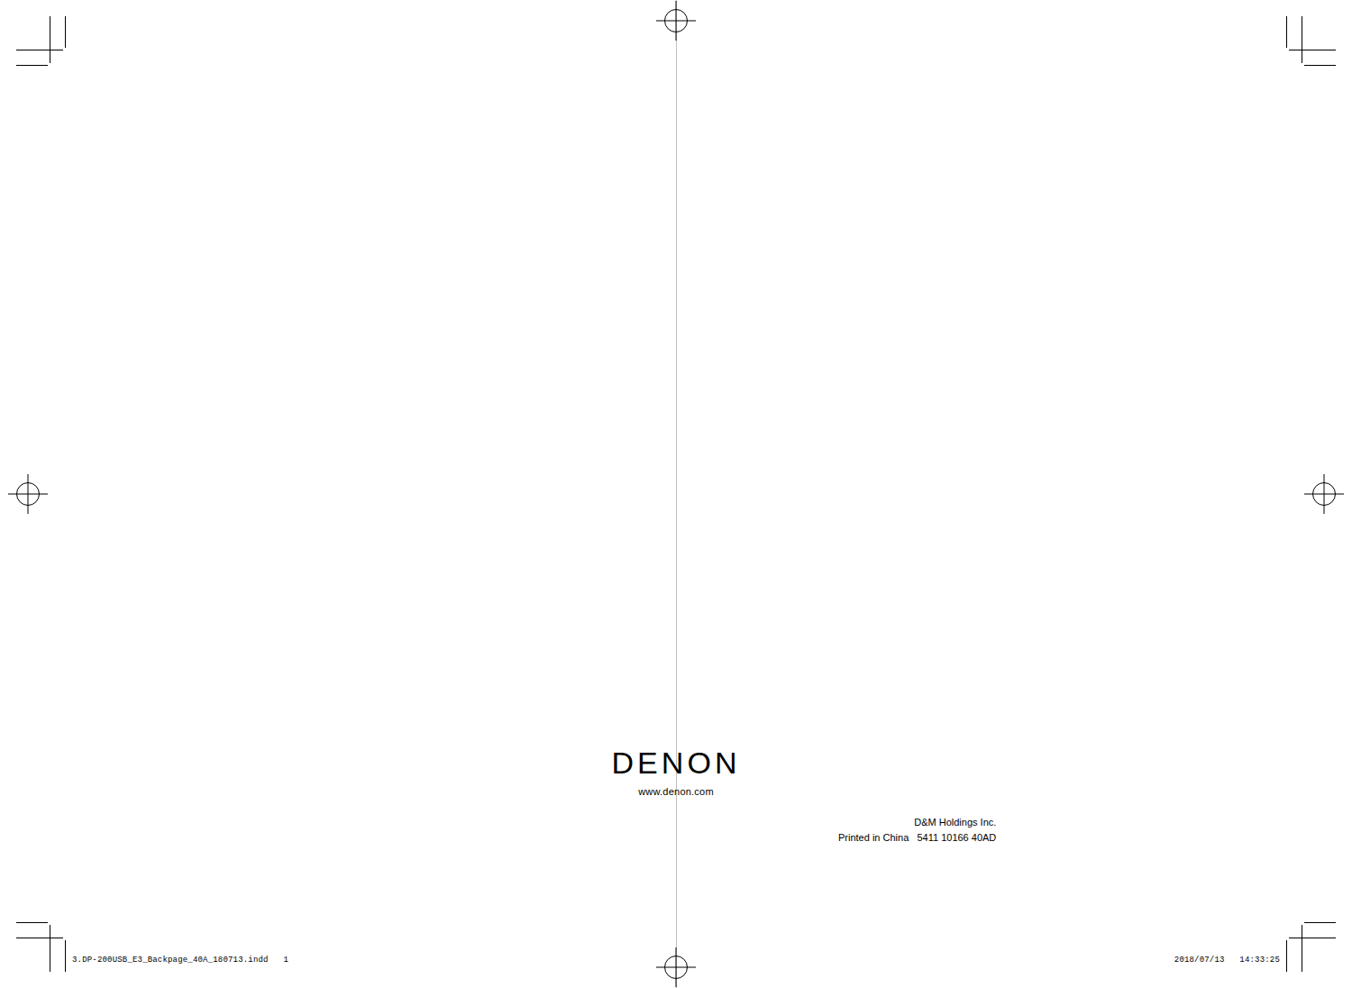DENON
www.denon.com
D&M Holdings Inc.
Printed in China 5411 10166 40AD
3.DP-200USB_E3_Backpage_40A_180713.indd 1
2018/07/13 14:33:25